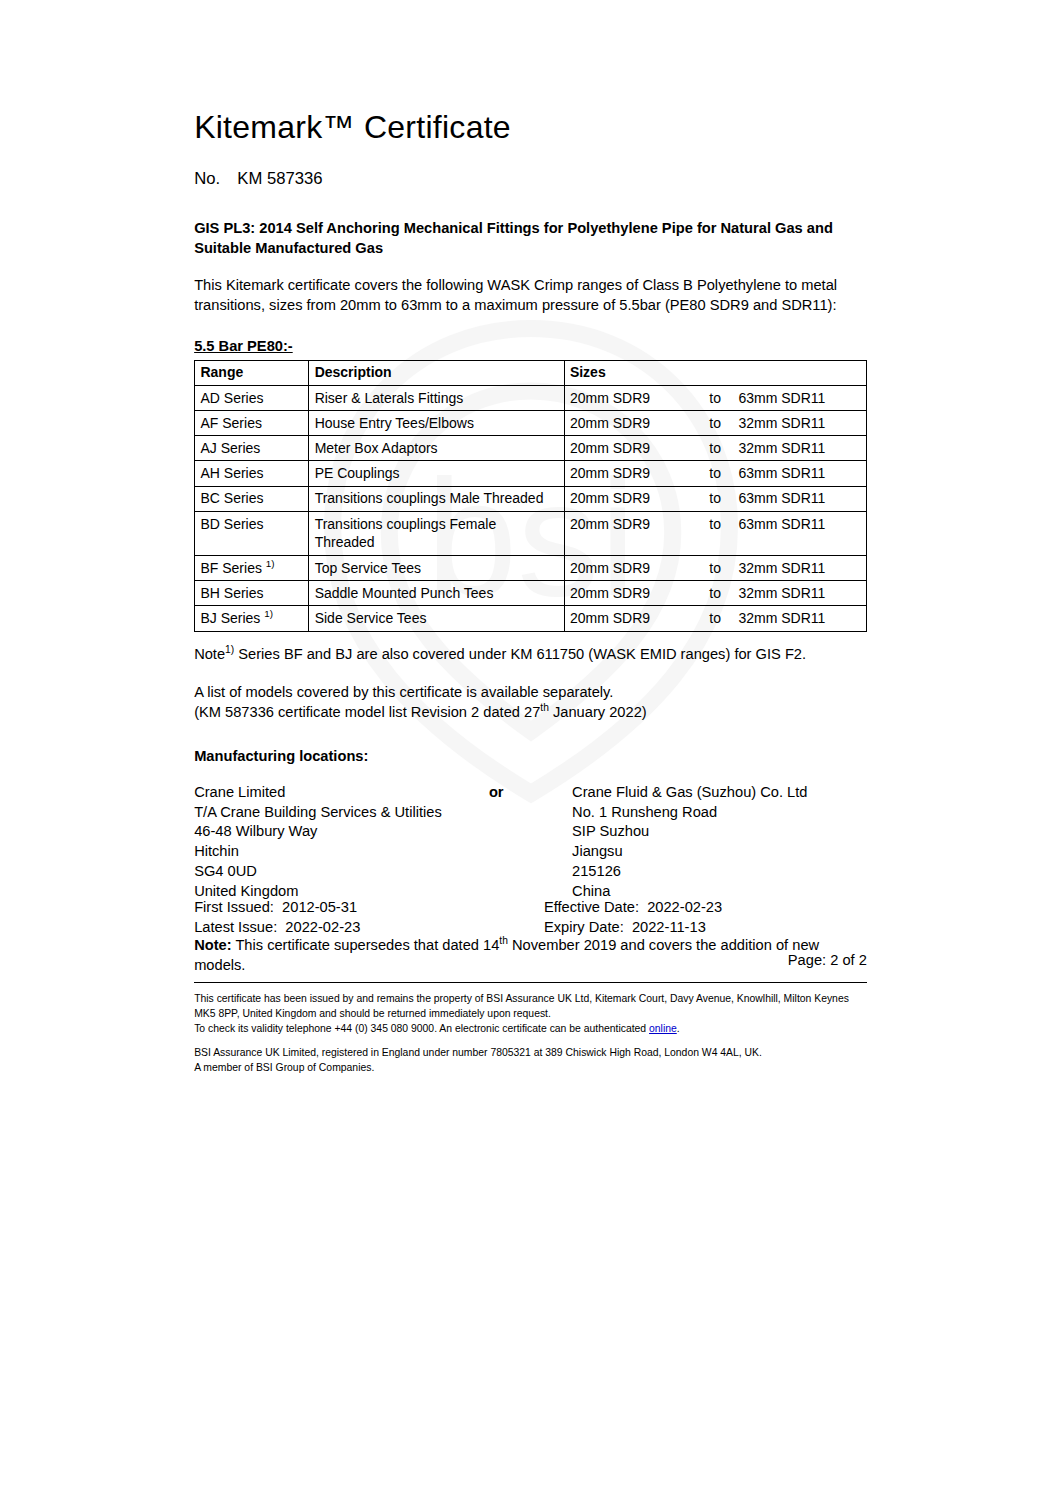bsi
Kitemark™ Certificate
No. KM 587336
GIS PL3: 2014 Self Anchoring Mechanical Fittings for Polyethylene Pipe for Natural Gas and Suitable Manufactured Gas
This Kitemark certificate covers the following WASK Crimp ranges of Class B Polyethylene to metal transitions, sizes from 20mm to 63mm to a maximum pressure of 5.5bar (PE80 SDR9 and SDR11):
5.5 Bar PE80:-
| Range | Description | Sizes |
| --- | --- | --- |
| AD Series | Riser & Laterals Fittings | 20mm SDR9 to 63mm SDR11 |
| AF Series | House Entry Tees/Elbows | 20mm SDR9 to 32mm SDR11 |
| AJ Series | Meter Box Adaptors | 20mm SDR9 to 32mm SDR11 |
| AH Series | PE Couplings | 20mm SDR9 to 63mm SDR11 |
| BC Series | Transitions couplings Male Threaded | 20mm SDR9 to 63mm SDR11 |
| BD Series | Transitions couplings Female Threaded | 20mm SDR9 to 63mm SDR11 |
| BF Series 1) | Top Service Tees | 20mm SDR9 to 32mm SDR11 |
| BH Series | Saddle Mounted Punch Tees | 20mm SDR9 to 32mm SDR11 |
| BJ Series 1) | Side Service Tees | 20mm SDR9 to 32mm SDR11 |
Note1) Series BF and BJ are also covered under KM 611750 (WASK EMID ranges) for GIS F2.
A list of models covered by this certificate is available separately.
(KM 587336 certificate model list Revision 2 dated 27th January 2022)
Manufacturing locations:
| Crane Limited | or | Crane Fluid & Gas (Suzhou) Co. Ltd |
| T/A Crane Building Services & Utilities | | No. 1 Runsheng Road |
| 46-48 Wilbury Way | | SIP Suzhou |
| Hitchin | | Jiangsu |
| SG4 0UD | | 215126 |
| United Kingdom | | China |
Note: This certificate supersedes that dated 14th November 2019 and covers the addition of new models.
| First Issued: 2012-05-31 | Effective Date: 2022-02-23 |
| Latest Issue: 2022-02-23 | Expiry Date: 2022-11-13 |
Page: 2 of 2
This certificate has been issued by and remains the property of BSI Assurance UK Ltd, Kitemark Court, Davy Avenue, Knowlhill, Milton Keynes MK5 8PP, United Kingdom and should be returned immediately upon request.
To check its validity telephone +44 (0) 345 080 9000. An electronic certificate can be authenticated online.
BSI Assurance UK Limited, registered in England under number 7805321 at 389 Chiswick High Road, London W4 4AL, UK.
A member of BSI Group of Companies.